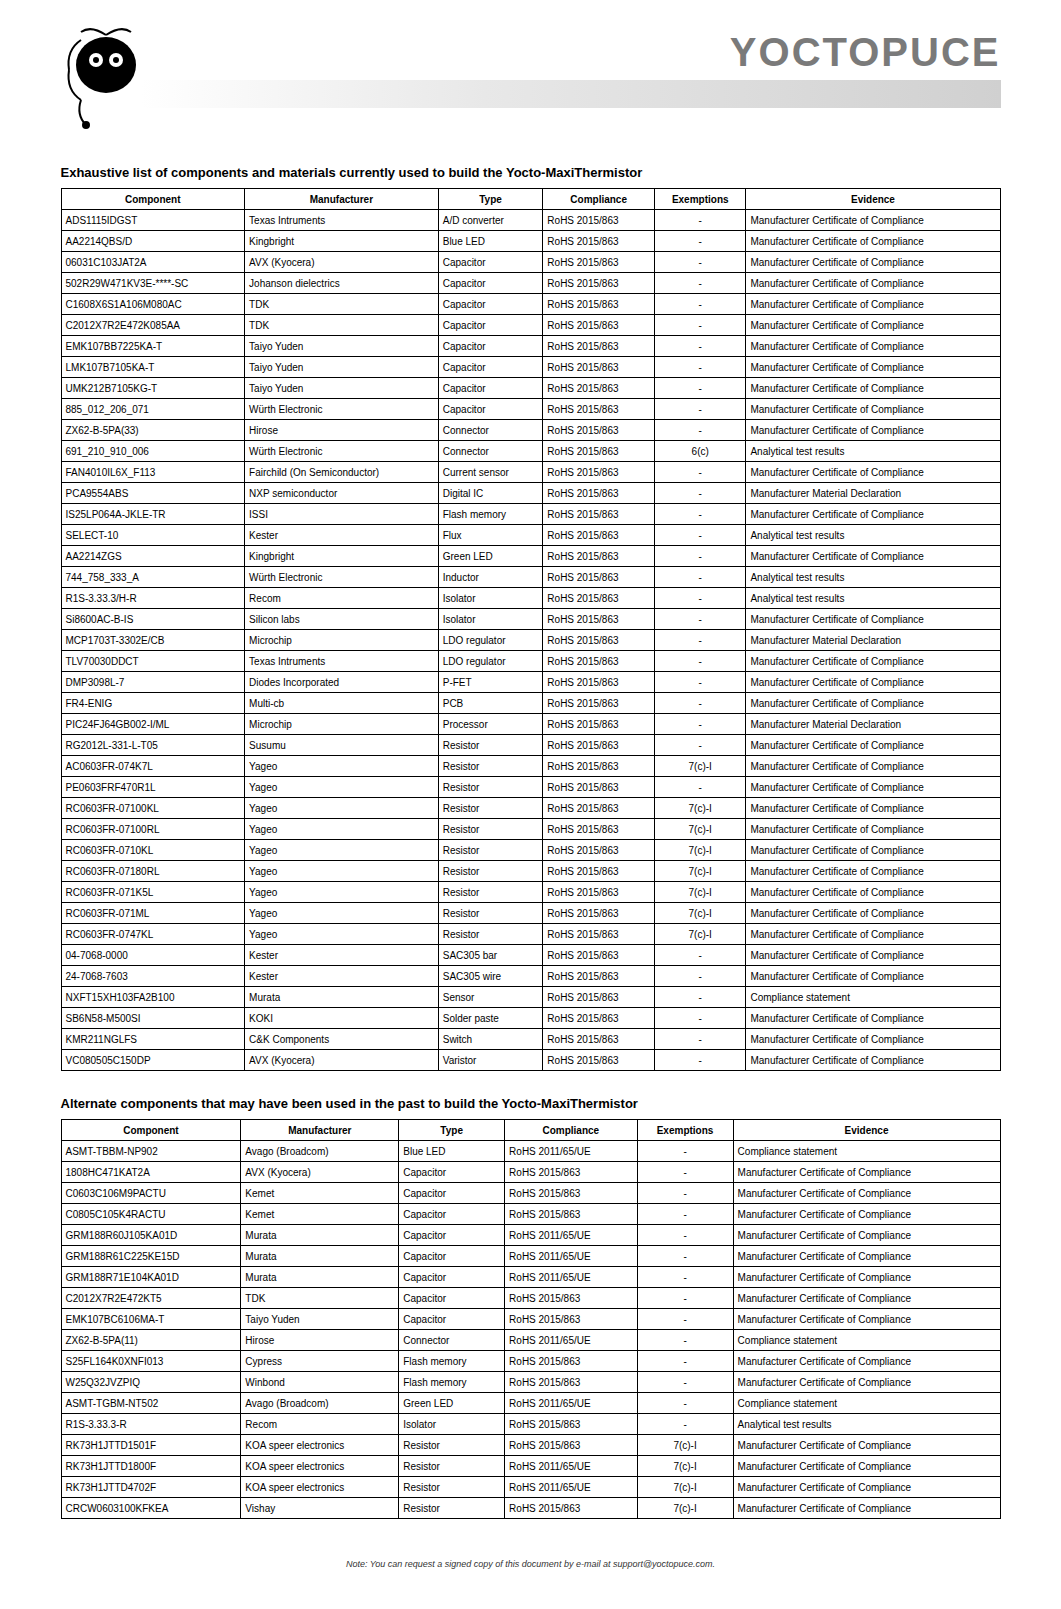YOCTOPUCE
Exhaustive list of components and materials currently used to build the Yocto-MaxiThermistor
| Component | Manufacturer | Type | Compliance | Exemptions | Evidence |
| --- | --- | --- | --- | --- | --- |
| ADS1115IDGST | Texas Intruments | A/D converter | RoHS 2015/863 | - | Manufacturer Certificate of Compliance |
| AA2214QBS/D | Kingbright | Blue LED | RoHS 2015/863 | - | Manufacturer Certificate of Compliance |
| 06031C103JAT2A | AVX (Kyocera) | Capacitor | RoHS 2015/863 | - | Manufacturer Certificate of Compliance |
| 502R29W471KV3E-****-SC | Johanson dielectrics | Capacitor | RoHS 2015/863 | - | Manufacturer Certificate of Compliance |
| C1608X6S1A106M080AC | TDK | Capacitor | RoHS 2015/863 | - | Manufacturer Certificate of Compliance |
| C2012X7R2E472K085AA | TDK | Capacitor | RoHS 2015/863 | - | Manufacturer Certificate of Compliance |
| EMK107BB7225KA-T | Taiyo Yuden | Capacitor | RoHS 2015/863 | - | Manufacturer Certificate of Compliance |
| LMK107B7105KA-T | Taiyo Yuden | Capacitor | RoHS 2015/863 | - | Manufacturer Certificate of Compliance |
| UMK212B7105KG-T | Taiyo Yuden | Capacitor | RoHS 2015/863 | - | Manufacturer Certificate of Compliance |
| 885_012_206_071 | Würth Electronic | Capacitor | RoHS 2015/863 | - | Manufacturer Certificate of Compliance |
| ZX62-B-5PA(33) | Hirose | Connector | RoHS 2015/863 | - | Manufacturer Certificate of Compliance |
| 691_210_910_006 | Würth Electronic | Connector | RoHS 2015/863 | 6(c) | Analytical test results |
| FAN4010IL6X_F113 | Fairchild (On Semiconductor) | Current sensor | RoHS 2015/863 | - | Manufacturer Certificate of Compliance |
| PCA9554ABS | NXP semiconductor | Digital IC | RoHS 2015/863 | - | Manufacturer Material Declaration |
| IS25LP064A-JKLE-TR | ISSI | Flash memory | RoHS 2015/863 | - | Manufacturer Certificate of Compliance |
| SELECT-10 | Kester | Flux | RoHS 2015/863 | - | Analytical test results |
| AA2214ZGS | Kingbright | Green LED | RoHS 2015/863 | - | Manufacturer Certificate of Compliance |
| 744_758_333_A | Würth Electronic | Inductor | RoHS 2015/863 | - | Analytical test results |
| R1S-3.33.3/H-R | Recom | Isolator | RoHS 2015/863 | - | Analytical test results |
| Si8600AC-B-IS | Silicon labs | Isolator | RoHS 2015/863 | - | Manufacturer Certificate of Compliance |
| MCP1703T-3302E/CB | Microchip | LDO regulator | RoHS 2015/863 | - | Manufacturer Material Declaration |
| TLV70030DDCT | Texas Intruments | LDO regulator | RoHS 2015/863 | - | Manufacturer Certificate of Compliance |
| DMP3098L-7 | Diodes Incorporated | P-FET | RoHS 2015/863 | - | Manufacturer Certificate of Compliance |
| FR4-ENIG | Multi-cb | PCB | RoHS 2015/863 | - | Manufacturer Certificate of Compliance |
| PIC24FJ64GB002-I/ML | Microchip | Processor | RoHS 2015/863 | - | Manufacturer Material Declaration |
| RG2012L-331-L-T05 | Susumu | Resistor | RoHS 2015/863 | - | Manufacturer Certificate of Compliance |
| AC0603FR-074K7L | Yageo | Resistor | RoHS 2015/863 | 7(c)-I | Manufacturer Certificate of Compliance |
| PE0603FRF470R1L | Yageo | Resistor | RoHS 2015/863 | - | Manufacturer Certificate of Compliance |
| RC0603FR-07100KL | Yageo | Resistor | RoHS 2015/863 | 7(c)-I | Manufacturer Certificate of Compliance |
| RC0603FR-07100RL | Yageo | Resistor | RoHS 2015/863 | 7(c)-I | Manufacturer Certificate of Compliance |
| RC0603FR-0710KL | Yageo | Resistor | RoHS 2015/863 | 7(c)-I | Manufacturer Certificate of Compliance |
| RC0603FR-07180RL | Yageo | Resistor | RoHS 2015/863 | 7(c)-I | Manufacturer Certificate of Compliance |
| RC0603FR-071K5L | Yageo | Resistor | RoHS 2015/863 | 7(c)-I | Manufacturer Certificate of Compliance |
| RC0603FR-071ML | Yageo | Resistor | RoHS 2015/863 | 7(c)-I | Manufacturer Certificate of Compliance |
| RC0603FR-0747KL | Yageo | Resistor | RoHS 2015/863 | 7(c)-I | Manufacturer Certificate of Compliance |
| 04-7068-0000 | Kester | SAC305 bar | RoHS 2015/863 | - | Manufacturer Certificate of Compliance |
| 24-7068-7603 | Kester | SAC305 wire | RoHS 2015/863 | - | Manufacturer Certificate of Compliance |
| NXFT15XH103FA2B100 | Murata | Sensor | RoHS 2015/863 | - | Compliance statement |
| SB6N58-M500SI | KOKI | Solder paste | RoHS 2015/863 | - | Manufacturer Certificate of Compliance |
| KMR211NGLFS | C&K Components | Switch | RoHS 2015/863 | - | Manufacturer Certificate of Compliance |
| VC080505C150DP | AVX (Kyocera) | Varistor | RoHS 2015/863 | - | Manufacturer Certificate of Compliance |
Alternate components that may have been used in the past to build the Yocto-MaxiThermistor
| Component | Manufacturer | Type | Compliance | Exemptions | Evidence |
| --- | --- | --- | --- | --- | --- |
| ASMT-TBBM-NP902 | Avago (Broadcom) | Blue LED | RoHS 2011/65/UE | - | Compliance statement |
| 1808HC471KAT2A | AVX (Kyocera) | Capacitor | RoHS 2015/863 | - | Manufacturer Certificate of Compliance |
| C0603C106M9PACTU | Kemet | Capacitor | RoHS 2015/863 | - | Manufacturer Certificate of Compliance |
| C0805C105K4RACTU | Kemet | Capacitor | RoHS 2015/863 | - | Manufacturer Certificate of Compliance |
| GRM188R60J105KA01D | Murata | Capacitor | RoHS 2011/65/UE | - | Manufacturer Certificate of Compliance |
| GRM188R61C225KE15D | Murata | Capacitor | RoHS 2011/65/UE | - | Manufacturer Certificate of Compliance |
| GRM188R71E104KA01D | Murata | Capacitor | RoHS 2011/65/UE | - | Manufacturer Certificate of Compliance |
| C2012X7R2E472KT5 | TDK | Capacitor | RoHS 2015/863 | - | Manufacturer Certificate of Compliance |
| EMK107BC6106MA-T | Taiyo Yuden | Capacitor | RoHS 2015/863 | - | Manufacturer Certificate of Compliance |
| ZX62-B-5PA(11) | Hirose | Connector | RoHS 2011/65/UE | - | Compliance statement |
| S25FL164K0XNFI013 | Cypress | Flash memory | RoHS 2015/863 | - | Manufacturer Certificate of Compliance |
| W25Q32JVZPIQ | Winbond | Flash memory | RoHS 2015/863 | - | Manufacturer Certificate of Compliance |
| ASMT-TGBM-NT502 | Avago (Broadcom) | Green LED | RoHS 2011/65/UE | - | Compliance statement |
| R1S-3.33.3-R | Recom | Isolator | RoHS 2015/863 | - | Analytical test results |
| RK73H1JTTD1501F | KOA speer electronics | Resistor | RoHS 2015/863 | 7(c)-I | Manufacturer Certificate of Compliance |
| RK73H1JTTD1800F | KOA speer electronics | Resistor | RoHS 2011/65/UE | 7(c)-I | Manufacturer Certificate of Compliance |
| RK73H1JTTD4702F | KOA speer electronics | Resistor | RoHS 2011/65/UE | 7(c)-I | Manufacturer Certificate of Compliance |
| CRCW0603100KFKEA | Vishay | Resistor | RoHS 2015/863 | 7(c)-I | Manufacturer Certificate of Compliance |
Note: You can request a signed copy of this document by e-mail at support@yoctopuce.com.